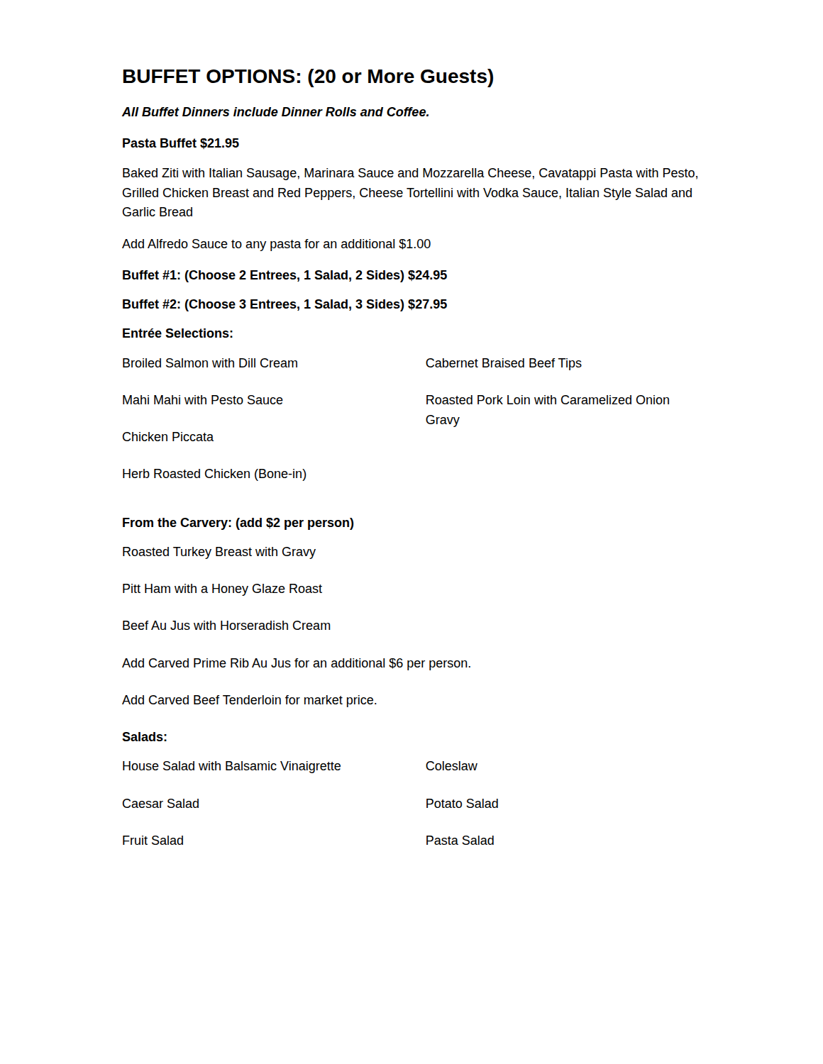BUFFET OPTIONS: (20 or More Guests)
All Buffet Dinners include Dinner Rolls and Coffee.
Pasta Buffet $21.95
Baked Ziti with Italian Sausage, Marinara Sauce and Mozzarella Cheese, Cavatappi Pasta with Pesto, Grilled Chicken Breast and Red Peppers, Cheese Tortellini with Vodka Sauce, Italian Style Salad and Garlic Bread
Add Alfredo Sauce to any pasta for an additional $1.00
Buffet #1: (Choose 2 Entrees, 1 Salad, 2 Sides) $24.95
Buffet #2: (Choose 3 Entrees, 1 Salad, 3 Sides) $27.95
Entrée Selections:
Broiled Salmon with Dill Cream
Mahi Mahi with Pesto Sauce
Chicken Piccata
Herb Roasted Chicken (Bone-in)
Cabernet Braised Beef Tips
Roasted Pork Loin with Caramelized Onion Gravy
From the Carvery: (add $2 per person)
Roasted Turkey Breast with Gravy
Pitt Ham with a Honey Glaze Roast
Beef Au Jus with Horseradish Cream
Add Carved Prime Rib Au Jus for an additional $6 per person.
Add Carved Beef Tenderloin for market price.
Salads:
House Salad with Balsamic Vinaigrette
Caesar Salad
Fruit Salad
Coleslaw
Potato Salad
Pasta Salad